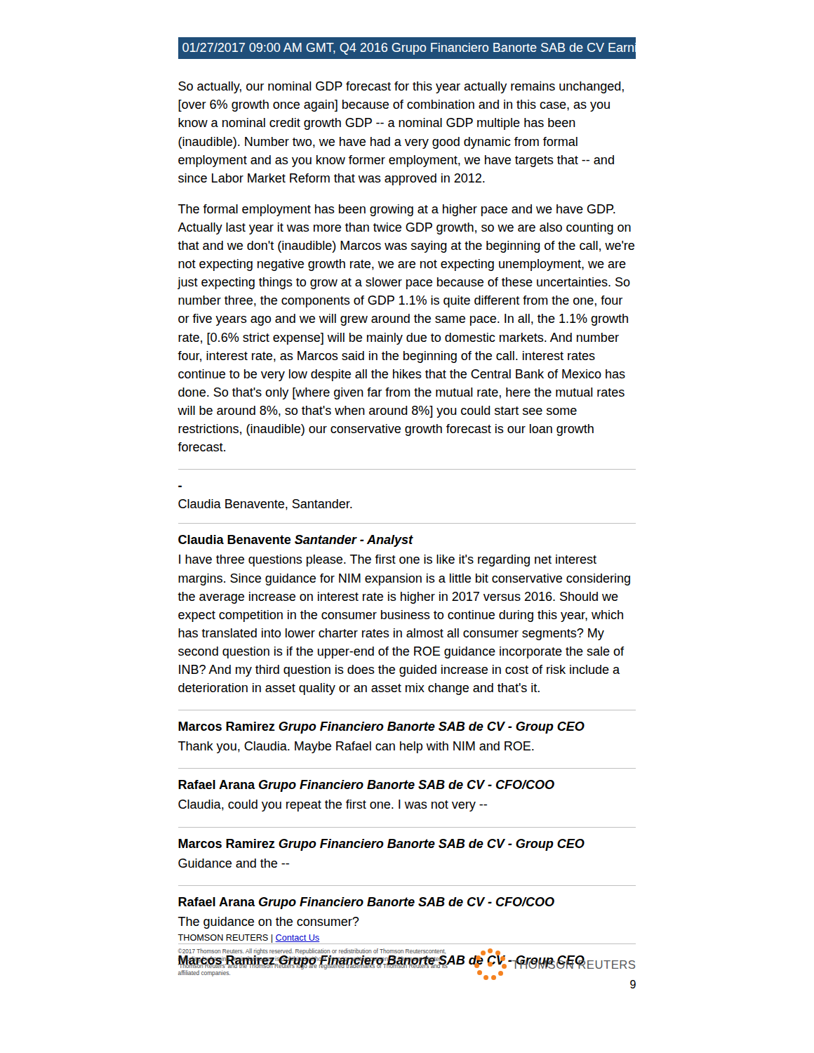01/27/2017 09:00 AM GMT, Q4 2016 Grupo Financiero Banorte SAB de CV Earnings Call
So actually, our nominal GDP forecast for this year actually remains unchanged, [over 6% growth once again] because of combination and in this case, as you know a nominal credit growth GDP -- a nominal GDP multiple has been (inaudible). Number two, we have had a very good dynamic from formal employment and as you know former employment, we have targets that -- and since Labor Market Reform that was approved in 2012.
The formal employment has been growing at a higher pace and we have GDP. Actually last year it was more than twice GDP growth, so we are also counting on that and we don't (inaudible) Marcos was saying at the beginning of the call, we're not expecting negative growth rate, we are not expecting unemployment, we are just expecting things to grow at a slower pace because of these uncertainties. So number three, the components of GDP 1.1% is quite different from the one, four or five years ago and we will grew around the same pace. In all, the 1.1% growth rate, [0.6% strict expense] will be mainly due to domestic markets. And number four, interest rate, as Marcos said in the beginning of the call. interest rates continue to be very low despite all the hikes that the Central Bank of Mexico has done. So that's only [where given far from the mutual rate, here the mutual rates will be around 8%, so that's when around 8%] you could start see some restrictions, (inaudible) our conservative growth forecast is our loan growth forecast.
-
Claudia Benavente, Santander.
Claudia Benavente Santander - Analyst
I have three questions please. The first one is like it's regarding net interest margins. Since guidance for NIM expansion is a little bit conservative considering the average increase on interest rate is higher in 2017 versus 2016. Should we expect competition in the consumer business to continue during this year, which has translated into lower charter rates in almost all consumer segments? My second question is if the upper-end of the ROE guidance incorporate the sale of INB? And my third question is does the guided increase in cost of risk include a deterioration in asset quality or an asset mix change and that's it.
Marcos Ramirez Grupo Financiero Banorte SAB de CV - Group CEO
Thank you, Claudia. Maybe Rafael can help with NIM and ROE.
Rafael Arana Grupo Financiero Banorte SAB de CV - CFO/COO
Claudia, could you repeat the first one. I was not very --
Marcos Ramirez Grupo Financiero Banorte SAB de CV - Group CEO
Guidance and the --
Rafael Arana Grupo Financiero Banorte SAB de CV - CFO/COO
The guidance on the consumer?
Marcos Ramirez Grupo Financiero Banorte SAB de CV - Group CEO
THOMSON REUTERS | Contact Us
©2017 Thomson Reuters. All rights reserved. Republication or redistribution of Thomson Reuterscontent, including by framing or similarmeans, is prohibited without the prior written consent of Thomson Reuters. 'Thomson Reuters' and the Thomson Reuters logo are registered trademarks of Thomson Reuters and its affiliated companies.
THOMSON REUTERS
9